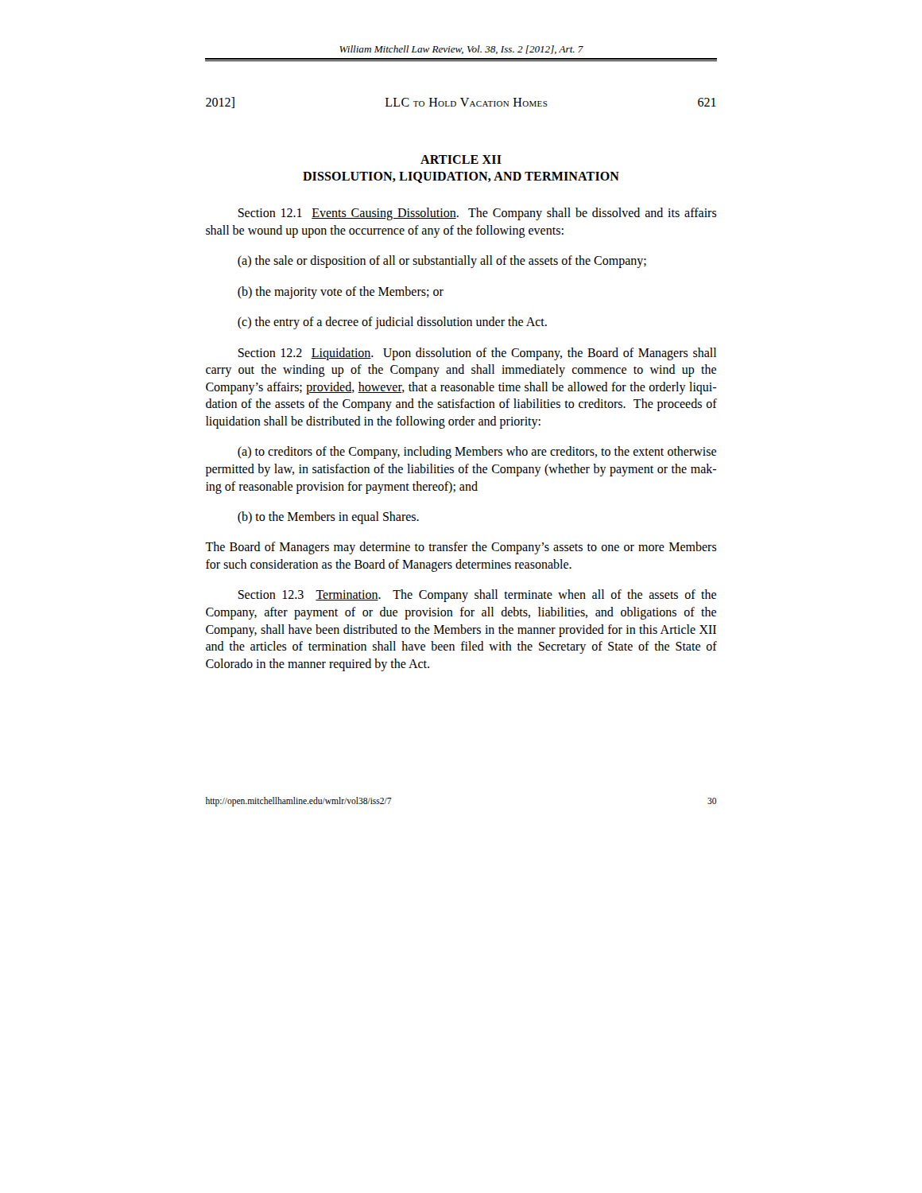William Mitchell Law Review, Vol. 38, Iss. 2 [2012], Art. 7
2012] LLC to Hold Vacation Homes 621
ARTICLE XII DISSOLUTION, LIQUIDATION, AND TERMINATION
Section 12.1 Events Causing Dissolution. The Company shall be dissolved and its affairs shall be wound up upon the occurrence of any of the following events:
(a) the sale or disposition of all or substantially all of the assets of the Company;
(b) the majority vote of the Members; or
(c) the entry of a decree of judicial dissolution under the Act.
Section 12.2 Liquidation. Upon dissolution of the Company, the Board of Managers shall carry out the winding up of the Company and shall immediately commence to wind up the Company’s affairs; provided, however, that a reasonable time shall be allowed for the orderly liquidation of the assets of the Company and the satisfaction of liabilities to creditors. The proceeds of liquidation shall be distributed in the following order and priority:
(a) to creditors of the Company, including Members who are creditors, to the extent otherwise permitted by law, in satisfaction of the liabilities of the Company (whether by payment or the making of reasonable provision for payment thereof); and
(b) to the Members in equal Shares.
The Board of Managers may determine to transfer the Company’s assets to one or more Members for such consideration as the Board of Managers determines reasonable.
Section 12.3 Termination. The Company shall terminate when all of the assets of the Company, after payment of or due provision for all debts, liabilities, and obligations of the Company, shall have been distributed to the Members in the manner provided for in this Article XII and the articles of termination shall have been filed with the Secretary of State of the State of Colorado in the manner required by the Act.
http://open.mitchellhamline.edu/wmlr/vol38/iss2/7 30